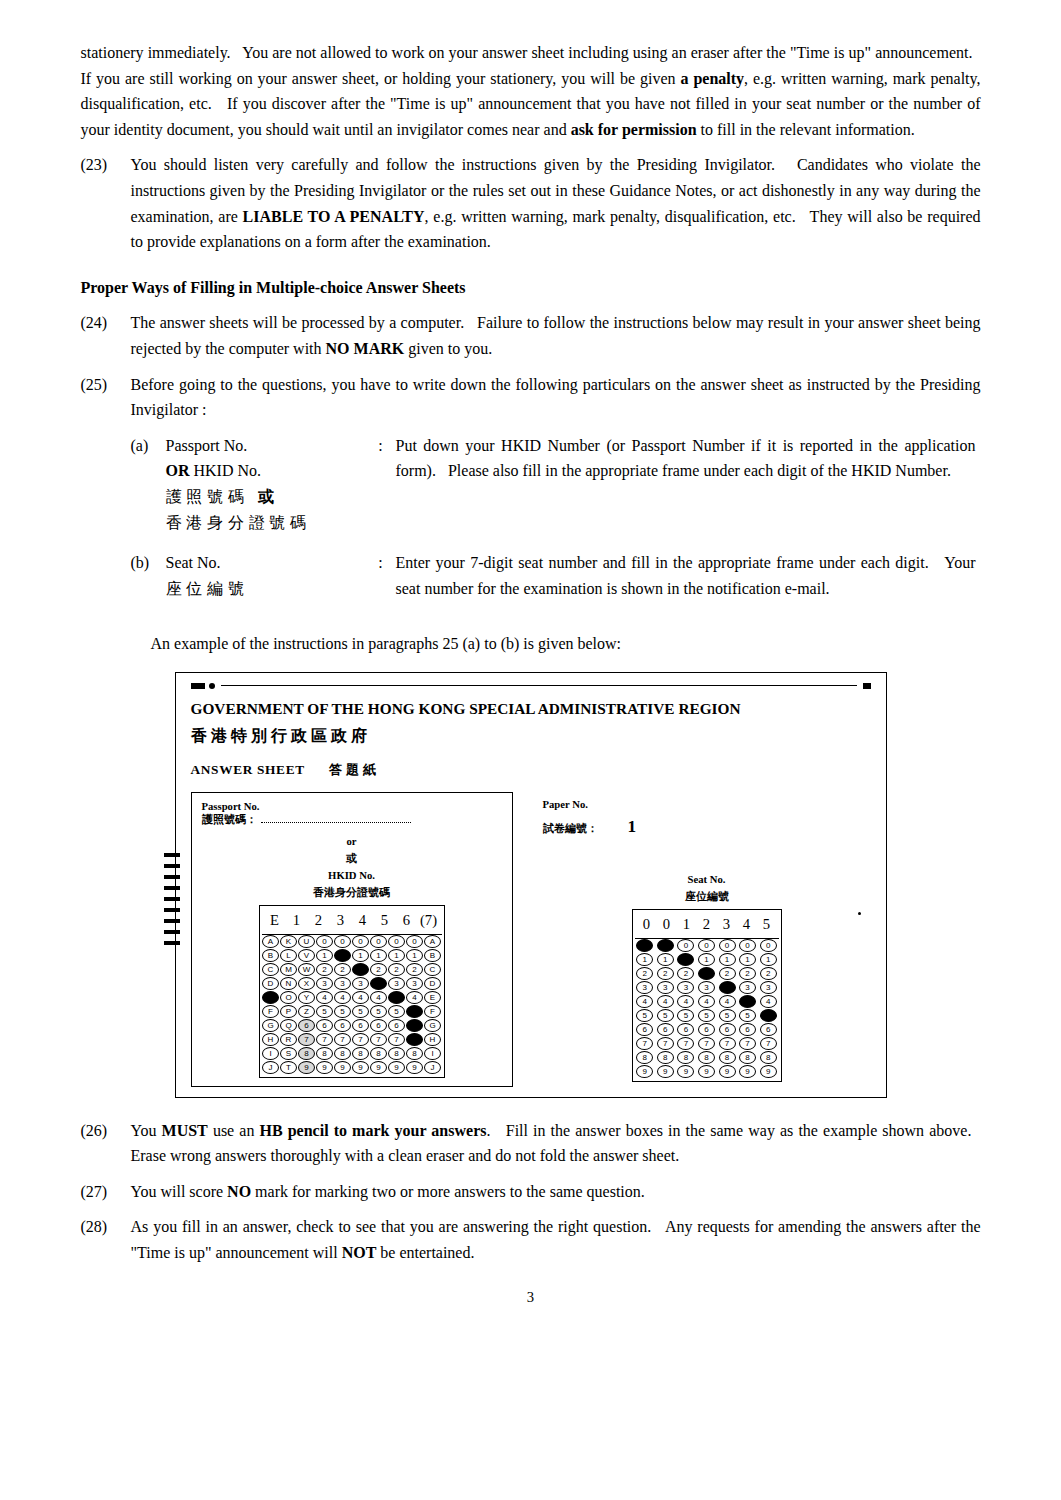stationery immediately. You are not allowed to work on your answer sheet including using an eraser after the "Time is up" announcement. If you are still working on your answer sheet, or holding your stationery, you will be given a penalty, e.g. written warning, mark penalty, disqualification, etc. If you discover after the "Time is up" announcement that you have not filled in your seat number or the number of your identity document, you should wait until an invigilator comes near and ask for permission to fill in the relevant information.
(23)
You should listen very carefully and follow the instructions given by the Presiding Invigilator. Candidates who violate the instructions given by the Presiding Invigilator or the rules set out in these Guidance Notes, or act dishonestly in any way during the examination, are LIABLE TO A PENALTY, e.g. written warning, mark penalty, disqualification, etc. They will also be required to provide explanations on a form after the examination.
Proper Ways of Filling in Multiple-choice Answer Sheets
(24)
The answer sheets will be processed by a computer. Failure to follow the instructions below may result in your answer sheet being rejected by the computer with NO MARK given to you.
(25)
Before going to the questions, you have to write down the following particulars on the answer sheet as instructed by the Presiding Invigilator :
| (a) | Passport No. OR HKID No. 護照號碼 或 香港身分證號碼 | : | Put down your HKID Number (or Passport Number if it is reported in the application form). Please also fill in the appropriate frame under each digit of the HKID Number. |
| (b) | Seat No. 座位編號 | : | Enter your 7-digit seat number and fill in the appropriate frame under each digit. Your seat number for the examination is shown in the notification e-mail. |
An example of the instructions in paragraphs 25 (a) to (b) is given below:
GOVERNMENT OF THE HONG KONG SPECIAL ADMINISTRATIVE REGION
香港特別行政區政府
ANSWER SHEET 答題紙
Passport No.
護照號碼：
or
或
HKID No.
香港身分證號碼
E 123456(7)
A
K
U
0
0
0
0
0
0
A
B
L
V
1
1
1
1
1
1
B
C
M
W
2
2
2
2
2
2
C
D
N
X
3
3
3
3
3
3
D
E
O
Y
4
4
4
4
4
4
E
F
P
Z
5
5
5
5
5
5
F
G
Q
6
6
6
6
6
6
6
G
H
R
7
7
7
7
7
7
7
H
I
S
8
8
8
8
8
8
8
I
J
T
9
9
9
9
9
9
9
J
Paper No.
試卷編號：1
Seat No.
座位編號
0012345
0
0
0
0
0
0
0
1
1
1
1
1
1
1
2
2
2
2
2
2
2
3
3
3
3
3
3
3
4
4
4
4
4
4
4
5
5
5
5
5
5
5
6
6
6
6
6
6
6
7
7
7
7
7
7
7
8
8
8
8
8
8
8
9
9
9
9
9
9
9
(26)
You MUST use an HB pencil to mark your answers. Fill in the answer boxes in the same way as the example shown above. Erase wrong answers thoroughly with a clean eraser and do not fold the answer sheet.
(27)
You will score NO mark for marking two or more answers to the same question.
(28)
As you fill in an answer, check to see that you are answering the right question. Any requests for amending the answers after the "Time is up" announcement will NOT be entertained.
3